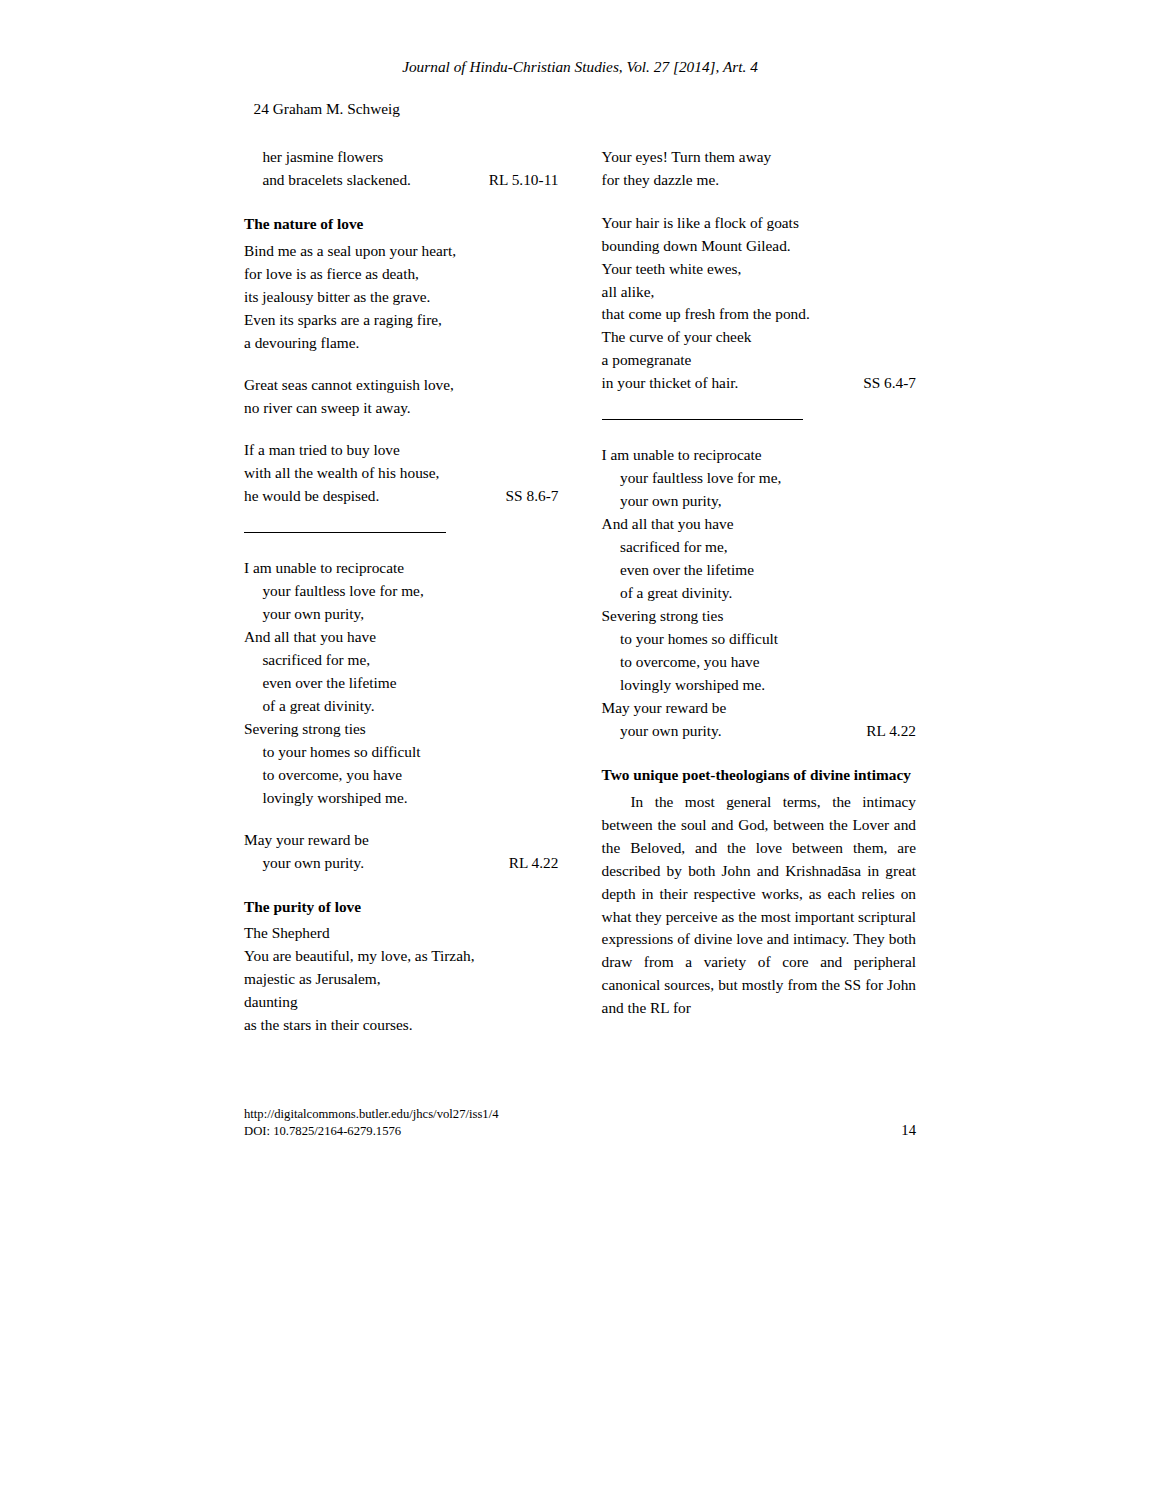Journal of Hindu-Christian Studies, Vol. 27 [2014], Art. 4
24 Graham M. Schweig
her jasmine flowers
and bracelets slackened. RL 5.10-11
The nature of love
Bind me as a seal upon your heart,
for love is as fierce as death,
its jealousy bitter as the grave.
Even its sparks are a raging fire,
a devouring flame.
Great seas cannot extinguish love,
no river can sweep it away.
If a man tried to buy love
with all the wealth of his house,
he would be despised. SS 8.6-7
I am unable to reciprocate
your faultless love for me,
your own purity,
And all that you have
sacrificed for me,
even over the lifetime
of a great divinity.
Severing strong ties
to your homes so difficult
to overcome, you have
lovingly worshiped me.
May your reward be
your own purity. RL 4.22
The purity of love
The Shepherd
You are beautiful, my love, as Tirzah,
majestic as Jerusalem,
daunting
as the stars in their courses.
Your eyes! Turn them away
for they dazzle me.
Your hair is like a flock of goats
bounding down Mount Gilead.
Your teeth white ewes,
all alike,
that come up fresh from the pond.
The curve of your cheek
a pomegranate
in your thicket of hair. SS 6.4-7
I am unable to reciprocate
your faultless love for me,
your own purity,
And all that you have
sacrificed for me,
even over the lifetime
of a great divinity.
Severing strong ties
to your homes so difficult
to overcome, you have
lovingly worshiped me.
May your reward be
your own purity. RL 4.22
Two unique poet-theologians of divine intimacy
In the most general terms, the intimacy between the soul and God, between the Lover and the Beloved, and the love between them, are described by both John and Krishnadāsa in great depth in their respective works, as each relies on what they perceive as the most important scriptural expressions of divine love and intimacy. They both draw from a variety of core and peripheral canonical sources, but mostly from the SS for John and the RL for
http://digitalcommons.butler.edu/jhcs/vol27/iss1/4
DOI: 10.7825/2164-6279.1576
14